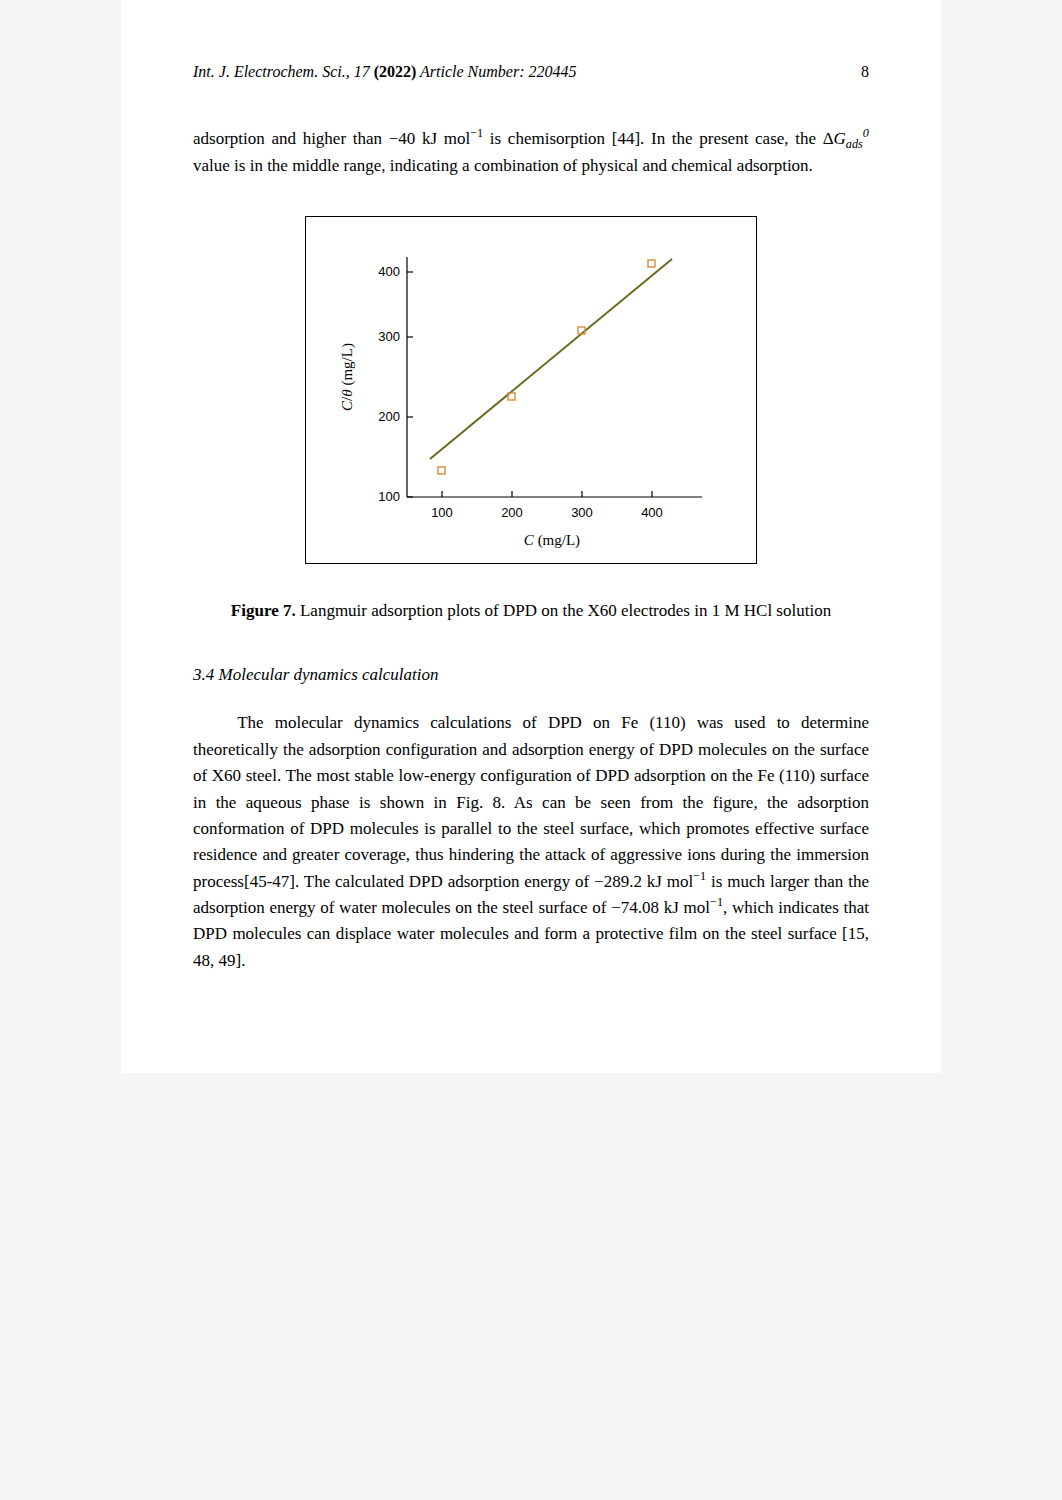Int. J. Electrochem. Sci., 17 (2022) Article Number: 220445
8
adsorption and higher than −40 kJ mol−1 is chemisorption [44]. In the present case, the ΔGads0 value is in the middle range, indicating a combination of physical and chemical adsorption.
100 200 300 400 100 200 300 400 C (mg/L) C/θ (mg/L)
Figure 7. Langmuir adsorption plots of DPD on the X60 electrodes in 1 M HCl solution
3.4 Molecular dynamics calculation
The molecular dynamics calculations of DPD on Fe (110) was used to determine theoretically the adsorption configuration and adsorption energy of DPD molecules on the surface of X60 steel. The most stable low-energy configuration of DPD adsorption on the Fe (110) surface in the aqueous phase is shown in Fig. 8. As can be seen from the figure, the adsorption conformation of DPD molecules is parallel to the steel surface, which promotes effective surface residence and greater coverage, thus hindering the attack of aggressive ions during the immersion process[45-47]. The calculated DPD adsorption energy of −289.2 kJ mol−1 is much larger than the adsorption energy of water molecules on the steel surface of −74.08 kJ mol−1, which indicates that DPD molecules can displace water molecules and form a protective film on the steel surface [15, 48, 49].